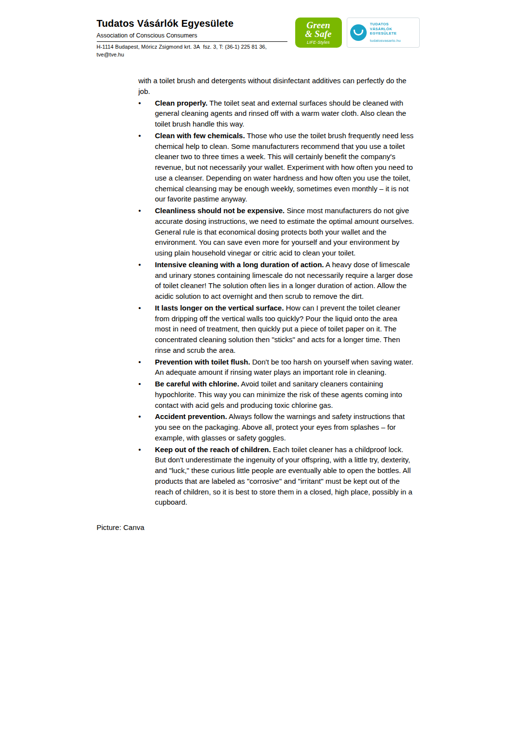Tudatos Vásárlók Egyesülete
Association of Conscious Consumers
H-1114 Budapest, Móricz Zsigmond krt. 3A fsz. 3, T: (36-1) 225 81 36, tve@tve.hu
Green & Safe LIFE-Styles
Tudatos
Vásárlók
Egyesülete
tudatosvasarlo.hu
with a toilet brush and detergents without disinfectant additives can perfectly do the job.
Clean properly. The toilet seat and external surfaces should be cleaned with general cleaning agents and rinsed off with a warm water cloth. Also clean the toilet brush handle this way.
Clean with few chemicals. Those who use the toilet brush frequently need less chemical help to clean. Some manufacturers recommend that you use a toilet cleaner two to three times a week. This will certainly benefit the company's revenue, but not necessarily your wallet. Experiment with how often you need to use a cleanser. Depending on water hardness and how often you use the toilet, chemical cleansing may be enough weekly, sometimes even monthly – it is not our favorite pastime anyway.
Cleanliness should not be expensive. Since most manufacturers do not give accurate dosing instructions, we need to estimate the optimal amount ourselves. General rule is that economical dosing protects both your wallet and the environment. You can save even more for yourself and your environment by using plain household vinegar or citric acid to clean your toilet.
Intensive cleaning with a long duration of action. A heavy dose of limescale and urinary stones containing limescale do not necessarily require a larger dose of toilet cleaner! The solution often lies in a longer duration of action. Allow the acidic solution to act overnight and then scrub to remove the dirt.
It lasts longer on the vertical surface. How can I prevent the toilet cleaner from dripping off the vertical walls too quickly? Pour the liquid onto the area most in need of treatment, then quickly put a piece of toilet paper on it. The concentrated cleaning solution then "sticks" and acts for a longer time. Then rinse and scrub the area.
Prevention with toilet flush. Don't be too harsh on yourself when saving water. An adequate amount if rinsing water plays an important role in cleaning.
Be careful with chlorine. Avoid toilet and sanitary cleaners containing hypochlorite. This way you can minimize the risk of these agents coming into contact with acid gels and producing toxic chlorine gas.
Accident prevention. Always follow the warnings and safety instructions that you see on the packaging. Above all, protect your eyes from splashes – for example, with glasses or safety goggles.
Keep out of the reach of children. Each toilet cleaner has a childproof lock. But don't underestimate the ingenuity of your offspring, with a little try, dexterity, and "luck," these curious little people are eventually able to open the bottles. All products that are labeled as "corrosive" and "irritant" must be kept out of the reach of children, so it is best to store them in a closed, high place, possibly in a cupboard.
Picture: Canva